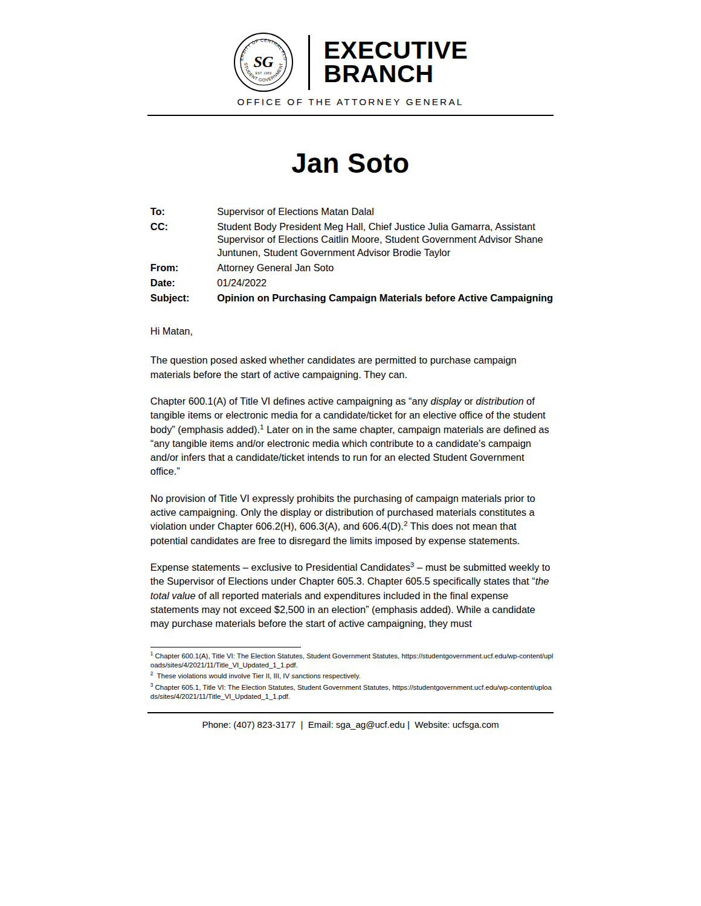UNIVERSITY OF CENTRAL FLORIDA STUDENT GOVERNMENT SG EST. 1969
EXECUTIVE
BRANCH
OFFICE OF THE ATTORNEY GENERAL
Jan Soto
| To: | Supervisor of Elections Matan Dalal |
| CC: | Student Body President Meg Hall, Chief Justice Julia Gamarra, Assistant Supervisor of Elections Caitlin Moore, Student Government Advisor Shane Juntunen, Student Government Advisor Brodie Taylor |
| From: | Attorney General Jan Soto |
| Date: | 01/24/2022 |
| Subject: | Opinion on Purchasing Campaign Materials before Active Campaigning |
Hi Matan,
The question posed asked whether candidates are permitted to purchase campaign materials before the start of active campaigning. They can.
Chapter 600.1(A) of Title VI defines active campaigning as “any display or distribution of tangible items or electronic media for a candidate/ticket for an elective office of the student body” (emphasis added).1 Later on in the same chapter, campaign materials are defined as “any tangible items and/or electronic media which contribute to a candidate’s campaign and/or infers that a candidate/ticket intends to run for an elected Student Government office.”
No provision of Title VI expressly prohibits the purchasing of campaign materials prior to active campaigning. Only the display or distribution of purchased materials constitutes a violation under Chapter 606.2(H), 606.3(A), and 606.4(D).2 This does not mean that potential candidates are free to disregard the limits imposed by expense statements.
Expense statements – exclusive to Presidential Candidates3 – must be submitted weekly to the Supervisor of Elections under Chapter 605.3. Chapter 605.5 specifically states that “the total value of all reported materials and expenditures included in the final expense statements may not exceed $2,500 in an election” (emphasis added). While a candidate may purchase materials before the start of active campaigning, they must
1 Chapter 600.1(A), Title VI: The Election Statutes, Student Government Statutes, https://studentgovernment.ucf.edu/wp-content/uploads/sites/4/2021/11/Title_VI_Updated_1_1.pdf.
2 These violations would involve Tier II, III, IV sanctions respectively.
3 Chapter 605.1, Title VI: The Election Statutes, Student Government Statutes, https://studentgovernment.ucf.edu/wp-content/uploads/sites/4/2021/11/Title_VI_Updated_1_1.pdf.
Phone: (407) 823-3177 | Email: sga_ag@ucf.edu | Website: ucfsga.com